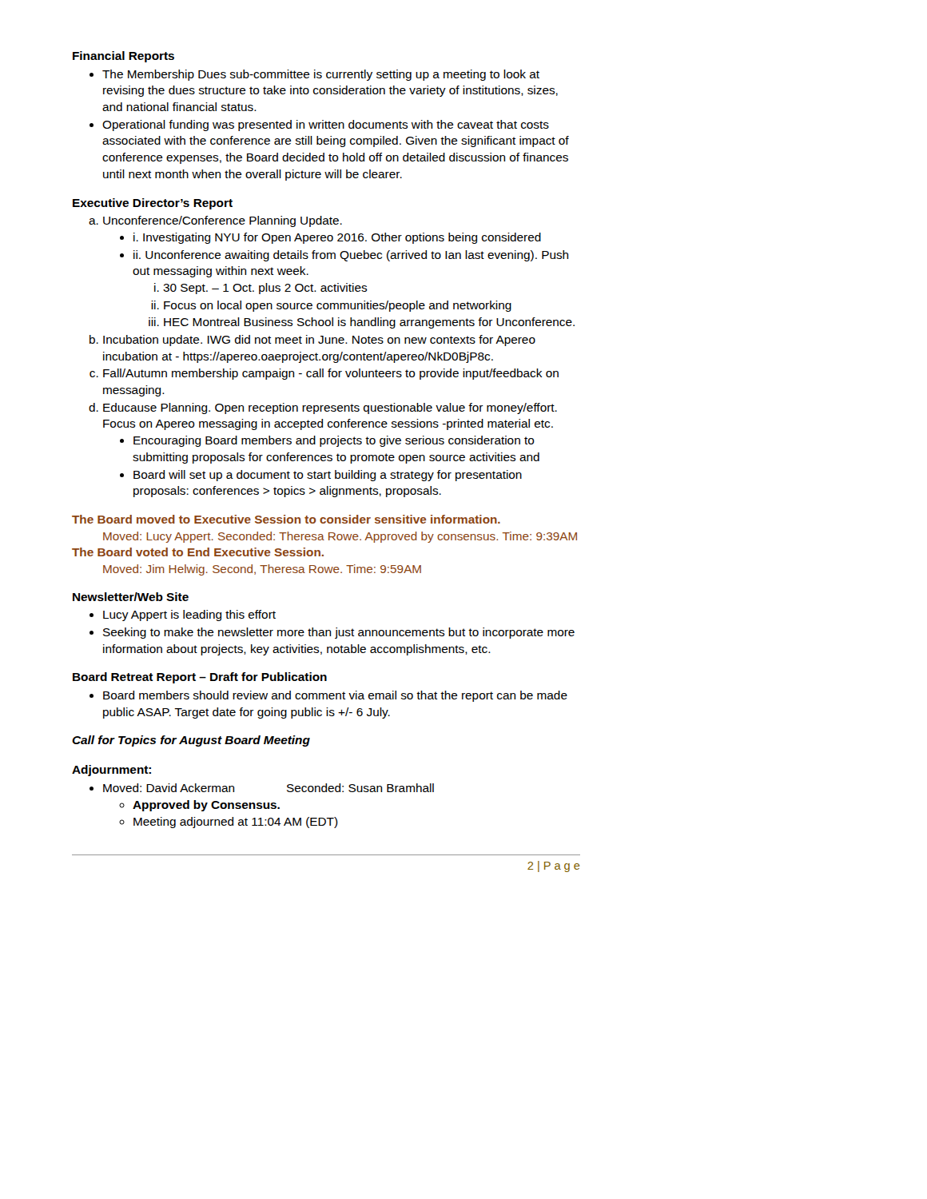Financial Reports
The Membership Dues sub-committee is currently setting up a meeting to look at revising the dues structure to take into consideration the variety of institutions, sizes, and national financial status.
Operational funding was presented in written documents with the caveat that costs associated with the conference are still being compiled. Given the significant impact of conference expenses, the Board decided to hold off on detailed discussion of finances until next month when the overall picture will be clearer.
Executive Director’s Report
Unconference/Conference Planning Update.
i. Investigating NYU for Open Apereo 2016. Other options being considered
ii. Unconference awaiting details from Quebec (arrived to Ian last evening). Push out messaging within next week.
30 Sept. – 1 Oct. plus 2 Oct. activities
Focus on local open source communities/people and networking
HEC Montreal Business School is handling arrangements for Unconference.
Incubation update. IWG did not meet in June. Notes on new contexts for Apereo incubation at - https://apereo.oaeproject.org/content/apereo/NkD0BjP8c.
Fall/Autumn membership campaign - call for volunteers to provide input/feedback on messaging.
Educause Planning. Open reception represents questionable value for money/effort. Focus on Apereo messaging in accepted conference sessions -printed material etc.
Encouraging Board members and projects to give serious consideration to submitting proposals for conferences to promote open source activities and
Board will set up a document to start building a strategy for presentation proposals: conferences > topics > alignments, proposals.
The Board moved to Executive Session to consider sensitive information.
Moved: Lucy Appert. Seconded: Theresa Rowe. Approved by consensus. Time: 9:39AM
The Board voted to End Executive Session.
Moved: Jim Helwig. Second, Theresa Rowe. Time: 9:59AM
Newsletter/Web Site
Lucy Appert is leading this effort
Seeking to make the newsletter more than just announcements but to incorporate more information about projects, key activities, notable accomplishments, etc.
Board Retreat Report – Draft for Publication
Board members should review and comment via email so that the report can be made public ASAP. Target date for going public is +/- 6 July.
Call for Topics for August Board Meeting
Adjournment:
Moved: David Ackerman Seconded: Susan Bramhall
Approved by Consensus.
Meeting adjourned at 11:04 AM (EDT)
2 | P a g e